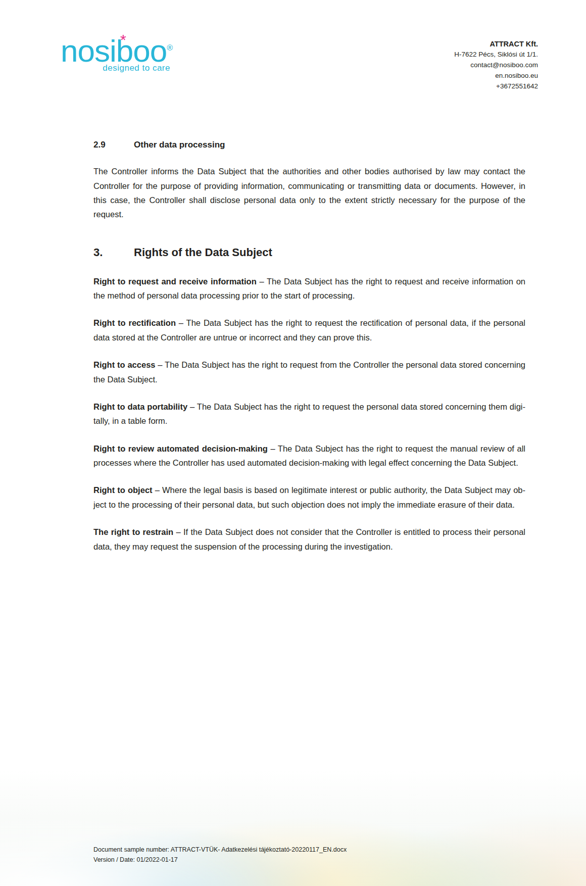nosiboo*®
designed to care
ATTRACT Kft.
H-7622 Pécs, Siklósi út 1/1.
contact@nosiboo.com
en.nosiboo.eu
+3672551642
2.9 Other data processing
The Controller informs the Data Subject that the authorities and other bodies authorised by law may contact the Controller for the purpose of providing information, communicating or transmitting data or documents. However, in this case, the Controller shall disclose personal data only to the extent strictly necessary for the purpose of the request.
3. Rights of the Data Subject
Right to request and receive information – The Data Subject has the right to request and receive information on the method of personal data processing prior to the start of processing.
Right to rectification – The Data Subject has the right to request the rectification of personal data, if the personal data stored at the Controller are untrue or incorrect and they can prove this.
Right to access – The Data Subject has the right to request from the Controller the personal data stored concerning the Data Subject.
Right to data portability – The Data Subject has the right to request the personal data stored concerning them digitally, in a table form.
Right to review automated decision-making – The Data Subject has the right to request the manual review of all processes where the Controller has used automated decision-making with legal effect concerning the Data Subject.
Right to object – Where the legal basis is based on legitimate interest or public authority, the Data Subject may object to the processing of their personal data, but such objection does not imply the immediate erasure of their data.
The right to restrain – If the Data Subject does not consider that the Controller is entitled to process their personal data, they may request the suspension of the processing during the investigation.
Document sample number: ATTRACT-VTÜK- Adatkezelési tájékoztató-20220117_EN.docx
Version / Date: 01/2022-01-17